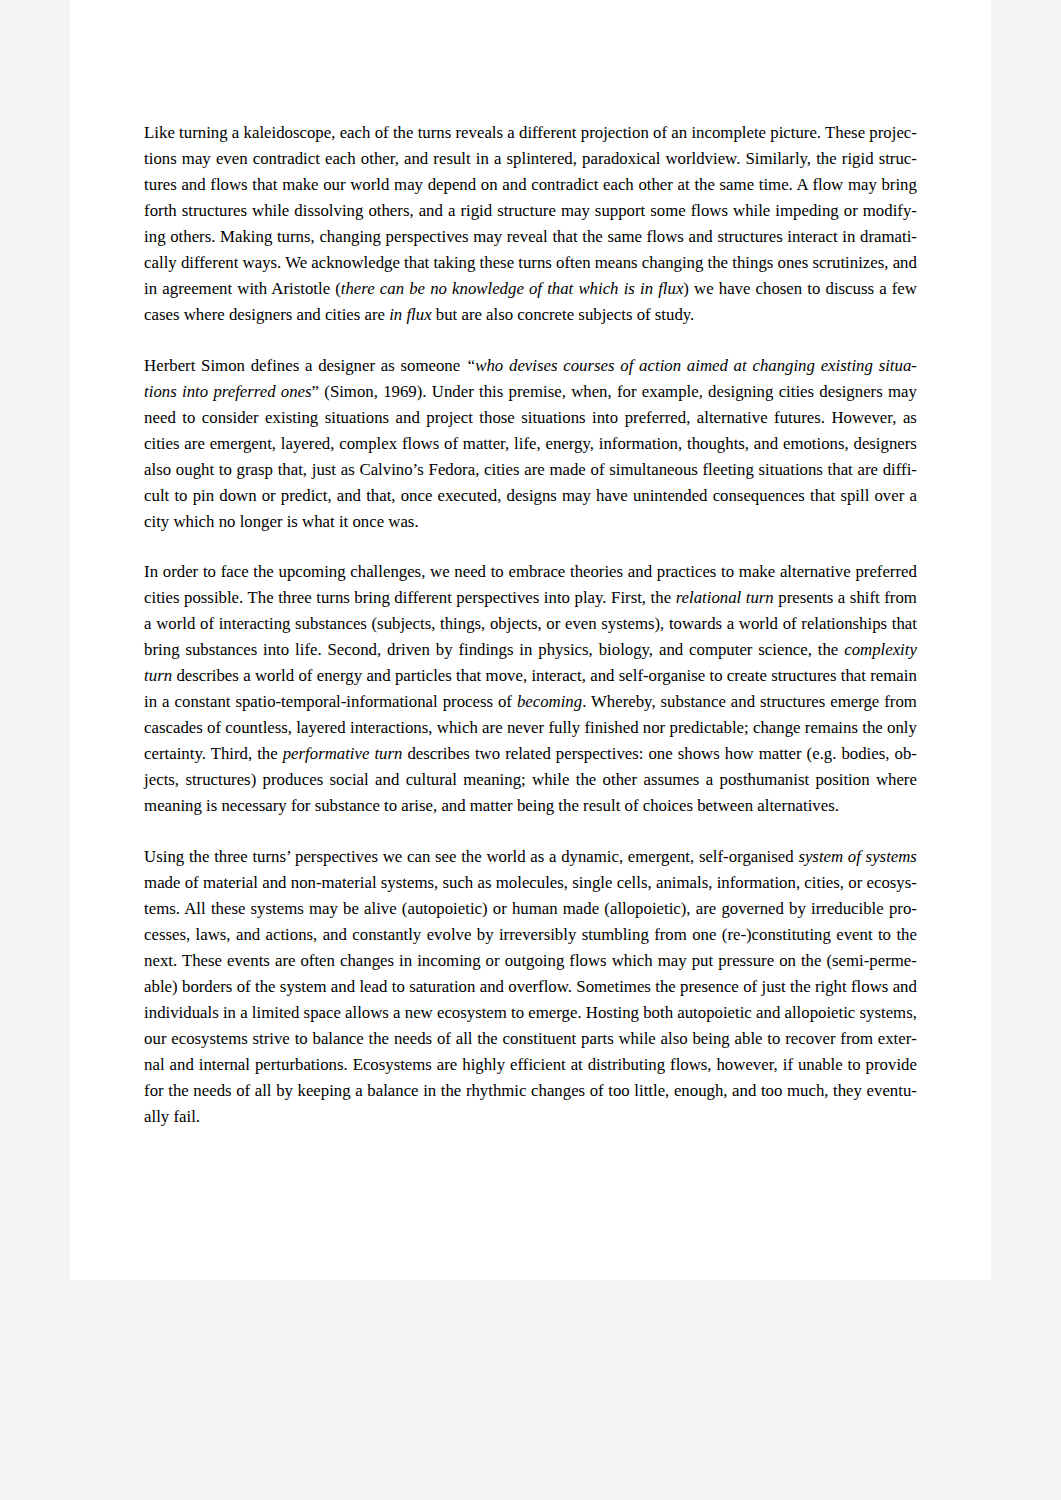Like turning a kaleidoscope, each of the turns reveals a different projection of an incomplete picture. These projections may even contradict each other, and result in a splintered, paradoxical worldview. Similarly, the rigid structures and flows that make our world may depend on and contradict each other at the same time. A flow may bring forth structures while dissolving others, and a rigid structure may support some flows while impeding or modifying others. Making turns, changing perspectives may reveal that the same flows and structures interact in dramatically different ways. We acknowledge that taking these turns often means changing the things ones scrutinizes, and in agreement with Aristotle (there can be no knowledge of that which is in flux) we have chosen to discuss a few cases where designers and cities are in flux but are also concrete subjects of study.
Herbert Simon defines a designer as someone “who devises courses of action aimed at changing existing situations into preferred ones” (Simon, 1969). Under this premise, when, for example, designing cities designers may need to consider existing situations and project those situations into preferred, alternative futures. However, as cities are emergent, layered, complex flows of matter, life, energy, information, thoughts, and emotions, designers also ought to grasp that, just as Calvino’s Fedora, cities are made of simultaneous fleeting situations that are difficult to pin down or predict, and that, once executed, designs may have unintended consequences that spill over a city which no longer is what it once was.
In order to face the upcoming challenges, we need to embrace theories and practices to make alternative preferred cities possible. The three turns bring different perspectives into play. First, the relational turn presents a shift from a world of interacting substances (subjects, things, objects, or even systems), towards a world of relationships that bring substances into life. Second, driven by findings in physics, biology, and computer science, the complexity turn describes a world of energy and particles that move, interact, and self-organise to create structures that remain in a constant spatio-temporal-informational process of becoming. Whereby, substance and structures emerge from cascades of countless, layered interactions, which are never fully finished nor predictable; change remains the only certainty. Third, the performative turn describes two related perspectives: one shows how matter (e.g. bodies, objects, structures) produces social and cultural meaning; while the other assumes a posthumanist position where meaning is necessary for substance to arise, and matter being the result of choices between alternatives.
Using the three turns’ perspectives we can see the world as a dynamic, emergent, self-organised system of systems made of material and non-material systems, such as molecules, single cells, animals, information, cities, or ecosystems. All these systems may be alive (autopoietic) or human made (allopoietic), are governed by irreducible processes, laws, and actions, and constantly evolve by irreversibly stumbling from one (re-)constituting event to the next. These events are often changes in incoming or outgoing flows which may put pressure on the (semi-permeable) borders of the system and lead to saturation and overflow. Sometimes the presence of just the right flows and individuals in a limited space allows a new ecosystem to emerge. Hosting both autopoietic and allopoietic systems, our ecosystems strive to balance the needs of all the constituent parts while also being able to recover from external and internal perturbations. Ecosystems are highly efficient at distributing flows, however, if unable to provide for the needs of all by keeping a balance in the rhythmic changes of too little, enough, and too much, they eventually fail.